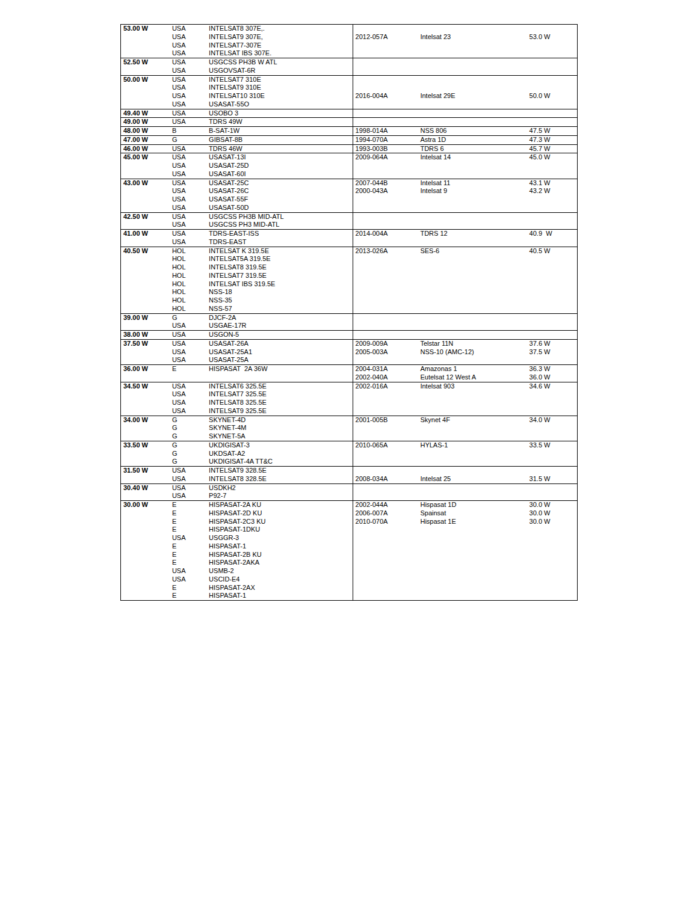| 53.00 W | USA | INTELSAT8 307E,. | | | |
| | USA | INTELSAT9 307E, | 2012-057A | Intelsat 23 | 53.0 W |
| | USA | INTELSAT7-307E | | | |
| | USA | INTELSAT IBS 307E. | | | |
| 52.50 W | USA | USGCSS PH3B W ATL | | | |
| | USA | USGOVSAT-6R | | | |
| 50.00 W | USA | INTELSAT7 310E | | | |
| | USA | INTELSAT9 310E | | | |
| | USA | INTELSAT10 310E | 2016-004A | Intelsat 29E | 50.0 W |
| | USA | USASAT-55O | | | |
| 49.40 W | USA | USOBO 3 | | | |
| 49.00 W | USA | TDRS 49W | | | |
| 48.00 W | B | B-SAT-1W | 1998-014A | NSS 806 | 47.5 W |
| 47.00 W | G | GIBSAT-8B | 1994-070A | Astra 1D | 47.3 W |
| 46.00 W | USA | TDRS 46W | 1993-003B | TDRS 6 | 45.7 W |
| 45.00 W | USA | USASAT-13I | 2009-064A | Intelsat 14 | 45.0 W |
| | USA | USASAT-25D | | | |
| | USA | USASAT-60I | | | |
| 43.00 W | USA | USASAT-25C | 2007-044B | Intelsat 11 | 43.1 W |
| | USA | USASAT-26C | 2000-043A | Intelsat 9 | 43.2 W |
| | USA | USASAT-55F | | | |
| | USA | USASAT-50D | | | |
| 42.50 W | USA | USGCSS PH3B MID-ATL | | | |
| | USA | USGCSS PH3 MID-ATL | | | |
| 41.00 W | USA | TDRS-EAST-ISS | 2014-004A | TDRS 12 | 40.9 W |
| | USA | TDRS-EAST | | | |
| 40.50 W | HOL | INTELSAT K 319.5E | 2013-026A | SES-6 | 40.5 W |
| | HOL | INTELSAT5A 319.5E | | | |
| | HOL | INTELSAT8 319.5E | | | |
| | HOL | INTELSAT7 319.5E | | | |
| | HOL | INTELSAT IBS 319.5E | | | |
| | HOL | NSS-18 | | | |
| | HOL | NSS-35 | | | |
| | HOL | NSS-57 | | | |
| 39.00 W | G | DJCF-2A | | | |
| | USA | USGAE-17R | | | |
| 38.00 W | USA | USGON-5 | | | |
| 37.50 W | USA | USASAT-26A | 2009-009A | Telstar 11N | 37.6 W |
| | USA | USASAT-25A1 | 2005-003A | NSS-10 (AMC-12) | 37.5 W |
| | USA | USASAT-25A | | | |
| 36.00 W | E | HISPASAT 2A 36W | 2004-031A | Amazonas 1 | 36.3 W |
| | | | 2002-040A | Eutelsat 12 West A | 36.0 W |
| 34.50 W | USA | INTELSAT6 325.5E | 2002-016A | Intelsat 903 | 34.6 W |
| | USA | INTELSAT7 325.5E | | | |
| | USA | INTELSAT8 325.5E | | | |
| | USA | INTELSAT9 325.5E | | | |
| 34.00 W | G | SKYNET-4D | 2001-005B | Skynet 4F | 34.0 W |
| | G | SKYNET-4M | | | |
| | G | SKYNET-5A | | | |
| 33.50 W | G | UKDIGISAT-3 | 2010-065A | HYLAS-1 | 33.5 W |
| | G | UKDSAT-A2 | | | |
| | G | UKDIGISAT-4A TT&C | | | |
| 31.50 W | USA | INTELSAT9 328.5E | | | |
| | USA | INTELSAT8 328.5E | 2008-034A | Intelsat 25 | 31.5 W |
| 30.40 W | USA | USDKH2 | | | |
| | USA | P92-7 | | | |
| 30.00 W | E | HISPASAT-2A KU | 2002-044A | Hispasat 1D | 30.0 W |
| | E | HISPASAT-2D KU | 2006-007A | Spainsat | 30.0 W |
| | E | HISPASAT-2C3 KU | 2010-070A | Hispasat 1E | 30.0 W |
| | E | HISPASAT-1DKU | | | |
| | USA | USGGR-3 | | | |
| | E | HISPASAT-1 | | | |
| | E | HISPASAT-2B KU | | | |
| | E | HISPASAT-2AKA | | | |
| | USA | USMB-2 | | | |
| | USA | USCID-E4 | | | |
| | E | HISPASAT-2AX | | | |
| | E | HISPASAT-1 | | | |